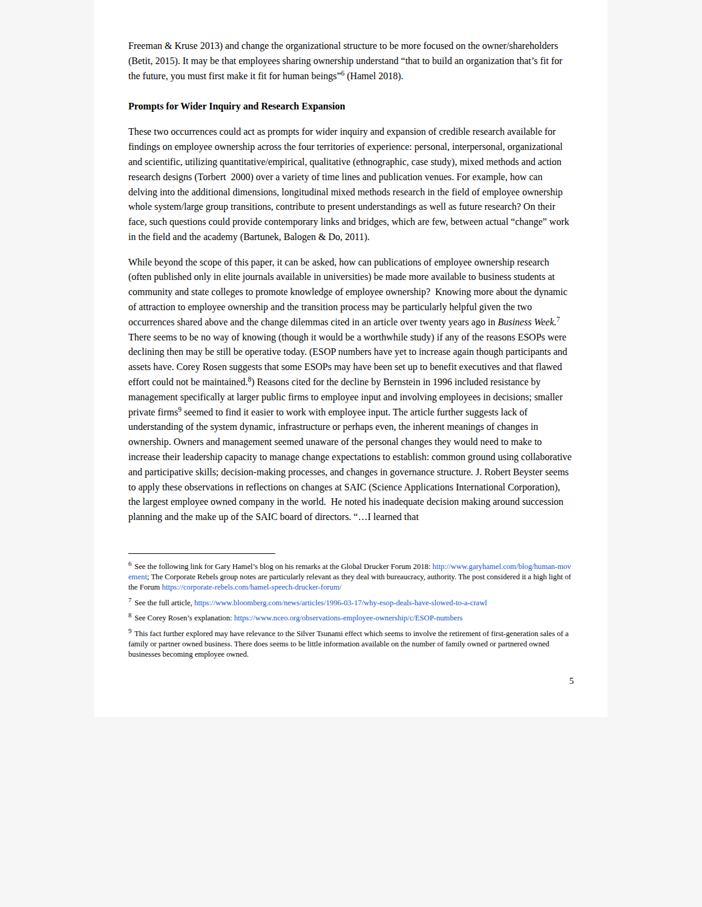Freeman & Kruse 2013) and change the organizational structure to be more focused on the owner/shareholders (Betit, 2015). It may be that employees sharing ownership understand “that to build an organization that’s fit for the future, you must first make it fit for human beings”6 (Hamel 2018).
Prompts for Wider Inquiry and Research Expansion
These two occurrences could act as prompts for wider inquiry and expansion of credible research available for findings on employee ownership across the four territories of experience: personal, interpersonal, organizational and scientific, utilizing quantitative/empirical, qualitative (ethnographic, case study), mixed methods and action research designs (Torbert 2000) over a variety of time lines and publication venues. For example, how can delving into the additional dimensions, longitudinal mixed methods research in the field of employee ownership whole system/large group transitions, contribute to present understandings as well as future research? On their face, such questions could provide contemporary links and bridges, which are few, between actual “change” work in the field and the academy (Bartunek, Balogen & Do, 2011).
While beyond the scope of this paper, it can be asked, how can publications of employee ownership research (often published only in elite journals available in universities) be made more available to business students at community and state colleges to promote knowledge of employee ownership? Knowing more about the dynamic of attraction to employee ownership and the transition process may be particularly helpful given the two occurrences shared above and the change dilemmas cited in an article over twenty years ago in Business Week.7 There seems to be no way of knowing (though it would be a worthwhile study) if any of the reasons ESOPs were declining then may be still be operative today. (ESOP numbers have yet to increase again though participants and assets have. Corey Rosen suggests that some ESOPs may have been set up to benefit executives and that flawed effort could not be maintained.8) Reasons cited for the decline by Bernstein in 1996 included resistance by management specifically at larger public firms to employee input and involving employees in decisions; smaller private firms9 seemed to find it easier to work with employee input. The article further suggests lack of understanding of the system dynamic, infrastructure or perhaps even, the inherent meanings of changes in ownership. Owners and management seemed unaware of the personal changes they would need to make to increase their leadership capacity to manage change expectations to establish: common ground using collaborative and participative skills; decision-making processes, and changes in governance structure. J. Robert Beyster seems to apply these observations in reflections on changes at SAIC (Science Applications International Corporation), the largest employee owned company in the world. He noted his inadequate decision making around succession planning and the make up of the SAIC board of directors. “…I learned that
6 See the following link for Gary Hamel’s blog on his remarks at the Global Drucker Forum 2018: http://www.garyhamel.com/blog/human-movement; The Corporate Rebels group notes are particularly relevant as they deal with bureaucracy, authority. The post considered it a high light of the Forum https://corporate-rebels.com/hamel-speech-drucker-forum/
7 See the full article, https://www.bloomberg.com/news/articles/1996-03-17/why-esop-deals-have-slowed-to-a-crawl
8 See Corey Rosen’s explanation: https://www.nceo.org/observations-employee-ownership/c/ESOP-numbers
9 This fact further explored may have relevance to the Silver Tsunami effect which seems to involve the retirement of first-generation sales of a family or partner owned business. There does seems to be little information available on the number of family owned or partnered owned businesses becoming employee owned.
5